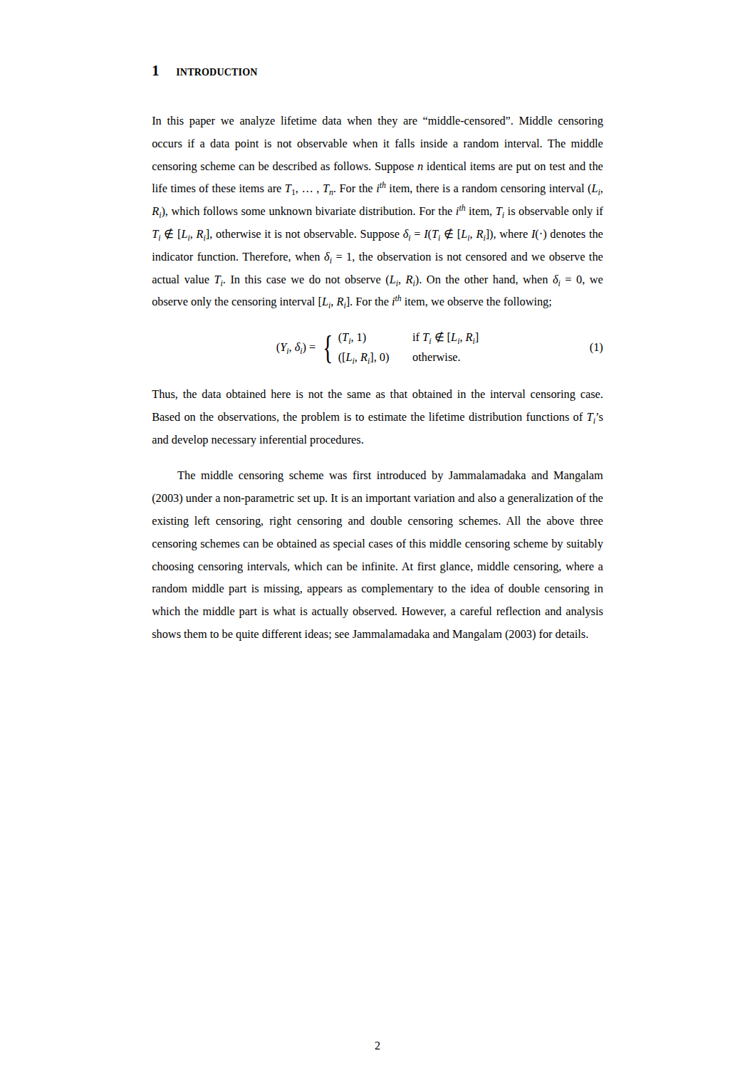1 Introduction
In this paper we analyze lifetime data when they are “middle-censored”. Middle censoring occurs if a data point is not observable when it falls inside a random interval. The middle censoring scheme can be described as follows. Suppose n identical items are put on test and the life times of these items are T1, … , Tn. For the ith item, there is a random censoring interval (Li, Ri), which follows some unknown bivariate distribution. For the ith item, Ti is observable only if Ti ∉ [Li, Ri], otherwise it is not observable. Suppose δi = I(Ti ∉ [Li, Ri]), where I(·) denotes the indicator function. Therefore, when δi = 1, the observation is not censored and we observe the actual value Ti. In this case we do not observe (Li, Ri). On the other hand, when δi = 0, we observe only the censoring interval [Li, Ri]. For the ith item, we observe the following;
(Yi, δi) = { (Ti, 1) if Ti ∉ [Li, Ri] ([Li, Ri], 0) otherwise.
(1)
Thus, the data obtained here is not the same as that obtained in the interval censoring case. Based on the observations, the problem is to estimate the lifetime distribution functions of Ti’s and develop necessary inferential procedures.
The middle censoring scheme was first introduced by Jammalamadaka and Mangalam (2003) under a non-parametric set up. It is an important variation and also a generalization of the existing left censoring, right censoring and double censoring schemes. All the above three censoring schemes can be obtained as special cases of this middle censoring scheme by suitably choosing censoring intervals, which can be infinite. At first glance, middle censoring, where a random middle part is missing, appears as complementary to the idea of double censoring in which the middle part is what is actually observed. However, a careful reflection and analysis shows them to be quite different ideas; see Jammalamadaka and Mangalam (2003) for details.
2